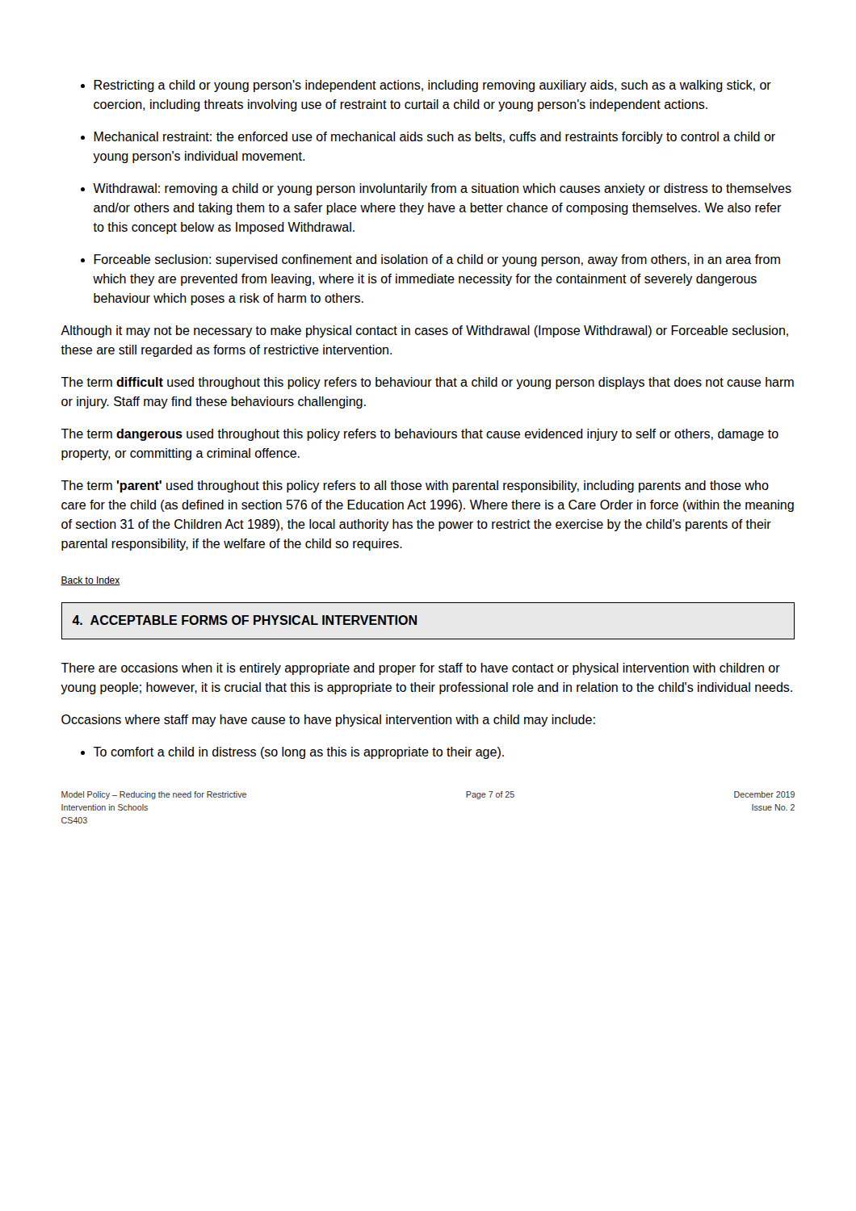Restricting a child or young person's independent actions, including removing auxiliary aids, such as a walking stick, or coercion, including threats involving use of restraint to curtail a child or young person's independent actions.
Mechanical restraint: the enforced use of mechanical aids such as belts, cuffs and restraints forcibly to control a child or young person's individual movement.
Withdrawal: removing a child or young person involuntarily from a situation which causes anxiety or distress to themselves and/or others and taking them to a safer place where they have a better chance of composing themselves. We also refer to this concept below as Imposed Withdrawal.
Forceable seclusion: supervised confinement and isolation of a child or young person, away from others, in an area from which they are prevented from leaving, where it is of immediate necessity for the containment of severely dangerous behaviour which poses a risk of harm to others.
Although it may not be necessary to make physical contact in cases of Withdrawal (Impose Withdrawal) or Forceable seclusion, these are still regarded as forms of restrictive intervention.
The term difficult used throughout this policy refers to behaviour that a child or young person displays that does not cause harm or injury. Staff may find these behaviours challenging.
The term dangerous used throughout this policy refers to behaviours that cause evidenced injury to self or others, damage to property, or committing a criminal offence.
The term 'parent' used throughout this policy refers to all those with parental responsibility, including parents and those who care for the child (as defined in section 576 of the Education Act 1996). Where there is a Care Order in force (within the meaning of section 31 of the Children Act 1989), the local authority has the power to restrict the exercise by the child's parents of their parental responsibility, if the welfare of the child so requires.
Back to Index
4. ACCEPTABLE FORMS OF PHYSICAL INTERVENTION
There are occasions when it is entirely appropriate and proper for staff to have contact or physical intervention with children or young people; however, it is crucial that this is appropriate to their professional role and in relation to the child's individual needs.
Occasions where staff may have cause to have physical intervention with a child may include:
To comfort a child in distress (so long as this is appropriate to their age).
Model Policy – Reducing the need for Restrictive Intervention in Schools CS403
Page 7 of 25
December 2019 Issue No. 2